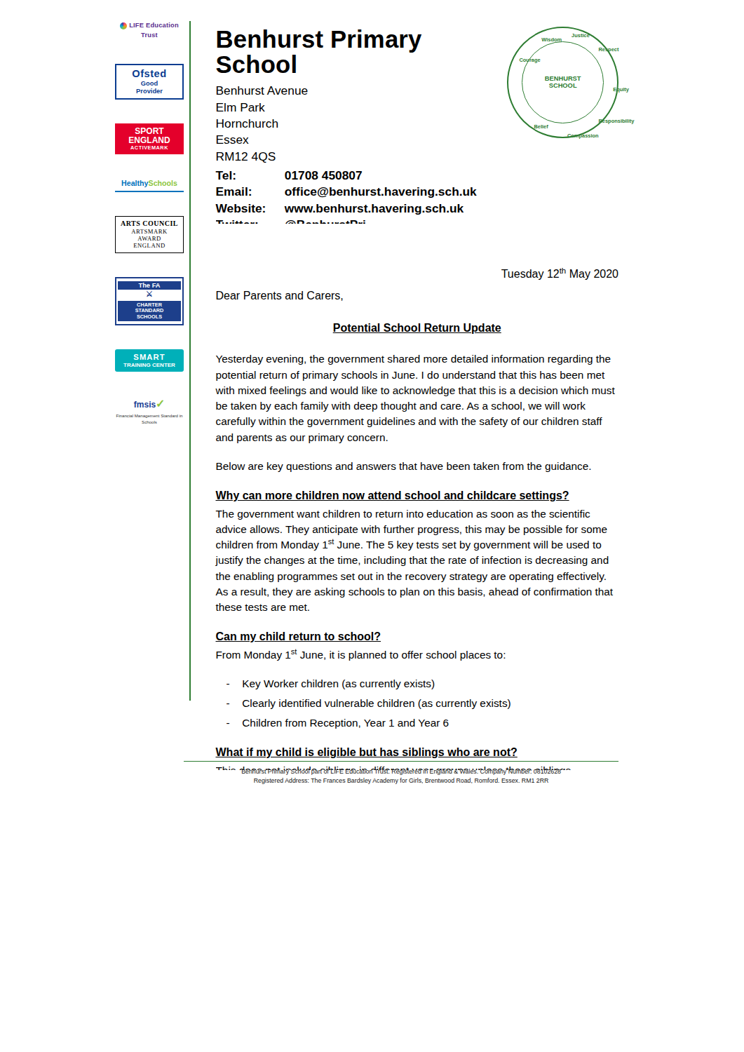LIFE Education Trust
Ofsted
Good
Provider
SPORT ENGLAND ACTIVEMARK
HealthySchools
ARTS COUNCIL
ARTSMARK
AWARD
ENGLAND
The FA ⚔ CHARTER
STANDARD
SCHOOLS
SMART TRAINING CENTER
fmsis✓ Financial Management Standard in Schools
Benhurst Primary School
Benhurst Avenue
Elm Park
Hornchurch
Essex
RM12 4QS
| Tel: | 01708 450807 |
| Email: | office@benhurst.havering.sch.uk |
| Website: | www.benhurst.havering.sch.uk |
| Twitter: | @BenhurstPri |
Courage Wisdom Justice Respect Equity Responsibility Compassion Belief
BENHURST
SCHOOL
Tuesday 12th May 2020
Dear Parents and Carers,
Potential School Return Update
Yesterday evening, the government shared more detailed information regarding the potential return of primary schools in June. I do understand that this has been met with mixed feelings and would like to acknowledge that this is a decision which must be taken by each family with deep thought and care. As a school, we will work carefully within the government guidelines and with the safety of our children staff and parents as our primary concern.
Below are key questions and answers that have been taken from the guidance.
Why can more children now attend school and childcare settings?
The government want children to return into education as soon as the scientific advice allows. They anticipate with further progress, this may be possible for some children from Monday 1st June. The 5 key tests set by government will be used to justify the changes at the time, including that the rate of infection is decreasing and the enabling programmes set out in the recovery strategy are operating effectively. As a result, they are asking schools to plan on this basis, ahead of confirmation that these tests are met.
Can my child return to school?
From Monday 1st June, it is planned to offer school places to:
Key Worker children (as currently exists)
Clearly identified vulnerable children (as currently exists)
Children from Reception, Year 1 and Year 6
What if my child is eligible but has siblings who are not?
This does not include siblings in different year groups unless those siblings
Benhurst Primary School part of LIFE Education Trust. Registered in England & Wales. Company Number: 08102628
Registered Address: The Frances Bardsley Academy for Girls, Brentwood Road, Romford. Essex. RM1 2RR